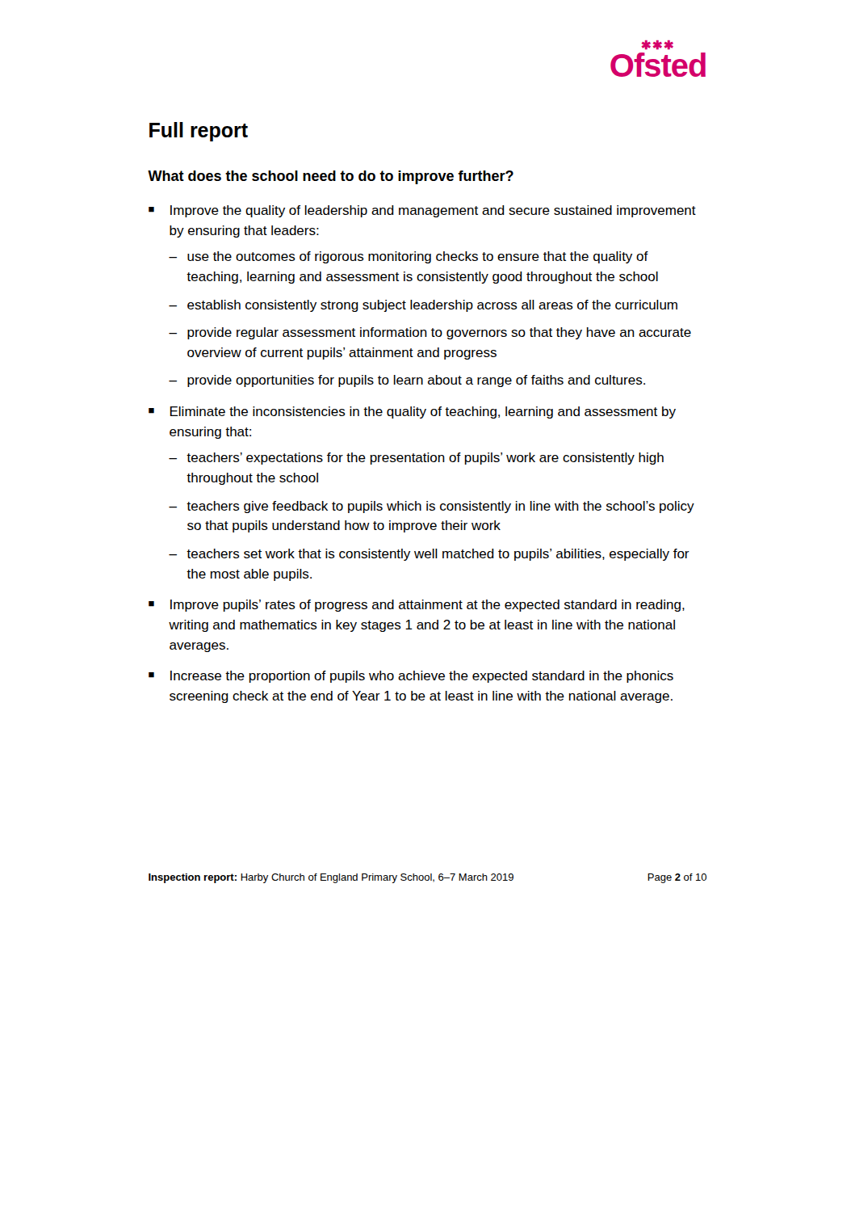✱✱✱
Ofsted
Full report
What does the school need to do to improve further?
Improve the quality of leadership and management and secure sustained improvement by ensuring that leaders:
use the outcomes of rigorous monitoring checks to ensure that the quality of teaching, learning and assessment is consistently good throughout the school
establish consistently strong subject leadership across all areas of the curriculum
provide regular assessment information to governors so that they have an accurate overview of current pupils’ attainment and progress
provide opportunities for pupils to learn about a range of faiths and cultures.
Eliminate the inconsistencies in the quality of teaching, learning and assessment by ensuring that:
teachers’ expectations for the presentation of pupils’ work are consistently high throughout the school
teachers give feedback to pupils which is consistently in line with the school’s policy so that pupils understand how to improve their work
teachers set work that is consistently well matched to pupils’ abilities, especially for the most able pupils.
Improve pupils’ rates of progress and attainment at the expected standard in reading, writing and mathematics in key stages 1 and 2 to be at least in line with the national averages.
Increase the proportion of pupils who achieve the expected standard in the phonics screening check at the end of Year 1 to be at least in line with the national average.
Inspection report: Harby Church of England Primary School, 6–7 March 2019
Page 2 of 10